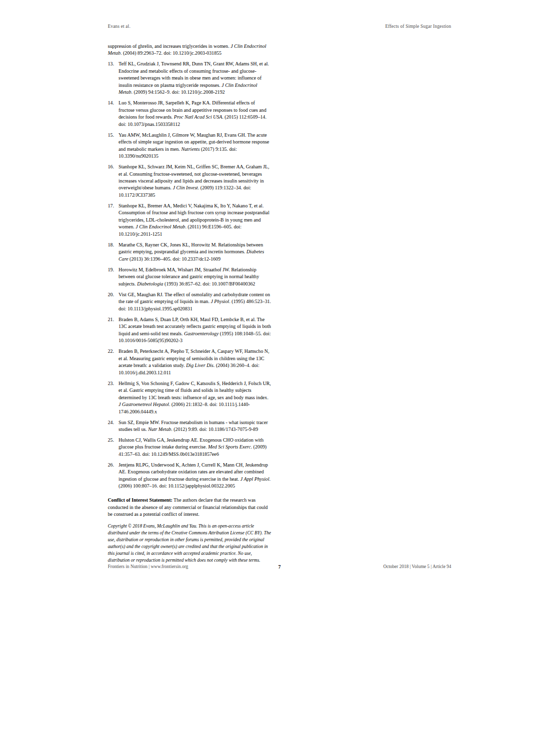Evans et al.
Effects of Simple Sugar Ingestion
suppression of ghrelin, and increases triglycerides in women. J Clin Endocrinol Metab. (2004) 89:2963–72. doi: 10.1210/jc.2003-031855
Teff KL, Grudziak J, Townsend RR, Dunn TN, Grant RW, Adams SH, et al. Endocrine and metabolic effects of consuming fructose- and glucose-sweetened beverages with meals in obese men and women: influence of insulin resistance on plasma triglyceride responses. J Clin Endocrinol Metab. (2009) 94:1562–9. doi: 10.1210/jc.2008-2192
Luo S, Monterosso JR, Sarpelleh K, Page KA. Differential effects of fructose versus glucose on brain and appetitive responses to food cues and decisions for food rewards. Proc Natl Acad Sci USA. (2015) 112:6509–14. doi: 10.1073/pnas.1503358112
Yau AMW, McLaughlin J, Gilmore W, Maughan RJ, Evans GH. The acute effects of simple sugar ingestion on appetite, gut-derived hormone response and metabolic markers in men. Nutrients (2017) 9:135. doi: 10.3390/nu9020135
Stanhope KL, Schwarz JM, Keim NL, Griffen SC, Bremer AA, Graham JL, et al. Consuming fructose-sweetened, not glucose-sweetened, beverages increases visceral adiposity and lipids and decreases insulin sensitivity in overweight/obese humans. J Clin Invest. (2009) 119:1322–34. doi: 10.1172/JCI37385
Stanhope KL, Bremer AA, Medici V, Nakajima K, Ito Y, Nakano T, et al. Consumption of fructose and high fructose corn syrup increase postprandial triglycerides, LDL-cholesterol, and apolipoprotein-B in young men and women. J Clin Endocrinol Metab. (2011) 96:E1596–605. doi: 10.1210/jc.2011-1251
Marathe CS, Rayner CK, Jones KL, Horowitz M. Relationships between gastric emptying, postprandial glycemia and incretin hormones. Diabetes Care (2013) 36:1396–405. doi: 10.2337/dc12-1609
Horowitz M, Edelbroek MA, Wishart JM, Straathof JW. Relationship between oral glucose tolerance and gastric emptying in normal healthy subjects. Diabetologia (1993) 36:857–62. doi: 10.1007/BF00400362
Vist GE, Maughan RJ. The effect of osmolality and carbohydrate content on the rate of gastric emptying of liquids in man. J Physiol. (1995) 486:523–31. doi: 10.1113/jphysiol.1995.sp020831
Braden B, Adams S, Duan LP, Orth KH, Maul FD, Lembcke B, et al. The 13C acetate breath test accurately reflects gastric emptying of liquids in both liquid and semi-solid test meals. Gastroenterology (1995) 108:1048–55. doi: 10.1016/0016-5085(95)90202-3
Braden B, Peterknecht A, Piepho T, Schneider A, Caspary WF, Hamscho N, et al. Measuring gastric emptying of semisolids in children using the 13C acetate breath: a validation study. Dig Liver Dis. (2004) 36:260–4. doi: 10.1016/j.dld.2003.12.011
Hellmig S, Von Schoning F, Gadow C, Katsoulis S, Hedderich J, Folsch UR, et al. Gastric emptying time of fluids and solids in healthy subjects determined by 13C breath tests: influence of age, sex and body mass index. J Gastroenetreol Hepatol. (2006) 21:1832–8. doi: 10.1111/j.1440-1746.2006.04449.x
Sun SZ, Empie MW. Fructose metabolism in humans - what isotopic tracer studies tell us. Nutr Metab. (2012) 9:89. doi: 10.1186/1743-7075-9-89
Hulston CJ, Wallis GA, Jeukendrup AE. Exogenous CHO oxidation with glucose plus fructose intake during exercise. Med Sci Sports Exerc. (2009) 41:357–63. doi: 10.1249/MSS.0b013e3181857ee6
Jentjens RLPG, Underwood K, Achten J, Currell K, Mann CH, Jeukendrup AE. Exogenous carbohydrate oxidation rates are elevated after combined ingestion of glucose and fructose during exercise in the heat. J Appl Physiol. (2006) 100:807–16. doi: 10.1152/japplphysiol.00322.2005
Conflict of Interest Statement: The authors declare that the research was conducted in the absence of any commercial or financial relationships that could be construed as a potential conflict of interest.
Copyright © 2018 Evans, McLaughlin and Yau. This is an open-access article distributed under the terms of the Creative Commons Attribution License (CC BY). The use, distribution or reproduction in other forums is permitted, provided the original author(s) and the copyright owner(s) are credited and that the original publication in this journal is cited, in accordance with accepted academic practice. No use, distribution or reproduction is permitted which does not comply with these terms.
Frontiers in Nutrition | www.frontiersin.org
7
October 2018 | Volume 5 | Article 94